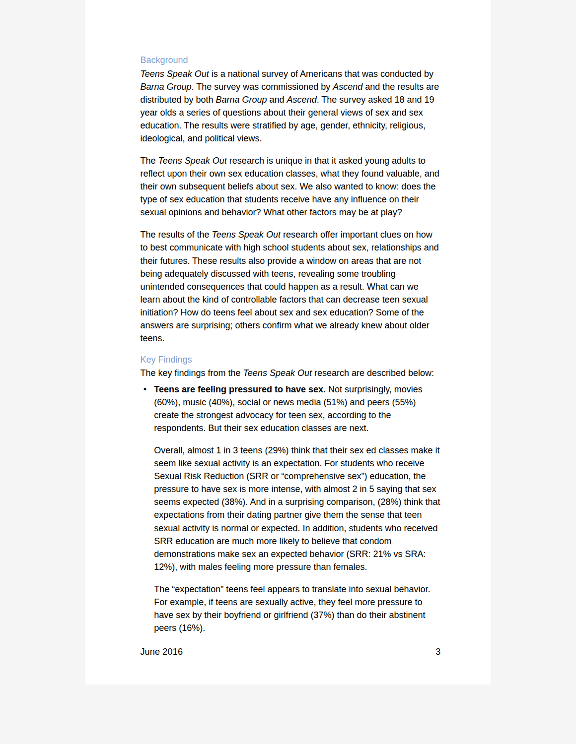Background
Teens Speak Out is a national survey of Americans that was conducted by Barna Group. The survey was commissioned by Ascend and the results are distributed by both Barna Group and Ascend. The survey asked 18 and 19 year olds a series of questions about their general views of sex and sex education. The results were stratified by age, gender, ethnicity, religious, ideological, and political views.
The Teens Speak Out research is unique in that it asked young adults to reflect upon their own sex education classes, what they found valuable, and their own subsequent beliefs about sex. We also wanted to know: does the type of sex education that students receive have any influence on their sexual opinions and behavior? What other factors may be at play?
The results of the Teens Speak Out research offer important clues on how to best communicate with high school students about sex, relationships and their futures. These results also provide a window on areas that are not being adequately discussed with teens, revealing some troubling unintended consequences that could happen as a result. What can we learn about the kind of controllable factors that can decrease teen sexual initiation? How do teens feel about sex and sex education? Some of the answers are surprising; others confirm what we already knew about older teens.
Key Findings
The key findings from the Teens Speak Out research are described below:
Teens are feeling pressured to have sex. Not surprisingly, movies (60%), music (40%), social or news media (51%) and peers (55%) create the strongest advocacy for teen sex, according to the respondents. But their sex education classes are next.
Overall, almost 1 in 3 teens (29%) think that their sex ed classes make it seem like sexual activity is an expectation. For students who receive Sexual Risk Reduction (SRR or “comprehensive sex”) education, the pressure to have sex is more intense, with almost 2 in 5 saying that sex seems expected (38%). And in a surprising comparison, (28%) think that expectations from their dating partner give them the sense that teen sexual activity is normal or expected. In addition, students who received SRR education are much more likely to believe that condom demonstrations make sex an expected behavior (SRR: 21% vs SRA: 12%), with males feeling more pressure than females.
The “expectation” teens feel appears to translate into sexual behavior. For example, if teens are sexually active, they feel more pressure to have sex by their boyfriend or girlfriend (37%) than do their abstinent peers (16%).
June 2016 3